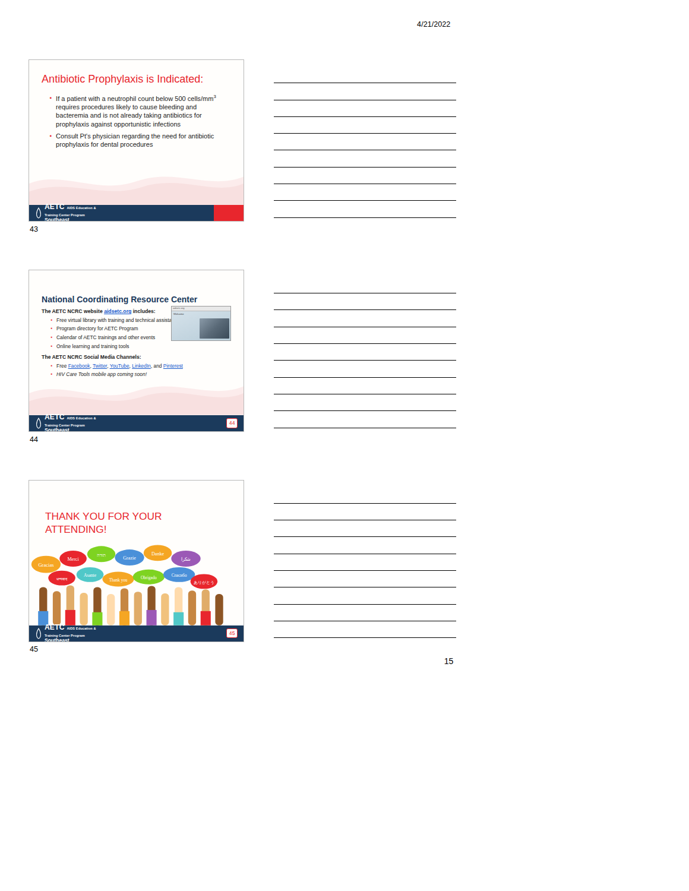4/21/2022
Antibiotic Prophylaxis is Indicated:
If a patient with a neutrophil count below 500 cells/mm3 requires procedures likely to cause bleeding and bacteremia and is not already taking antibiotics for prophylaxis against opportunistic infections
Consult Pt's physician regarding the need for antibiotic prophylaxis for dental procedures
AETC AIDS Education &
Training Center Program
Southeast
43
National Coordinating Resource Center
The AETC NCRC website aidsetc.org includes:
Free virtual library with training and technical assistance materials
Program directory for AETC Program
Calendar of AETC trainings and other events
Online learning and training tools
The AETC NCRC Social Media Channels:
Free Facebook, Twitter, YouTube, LinkedIn, and Pinterest
HIV Care Tools mobile app coming soon!
aidsetc.org
Welcome
AETC AIDS Education &
Training Center Program
Southeast
44
44
THANK YOU FOR YOUR ATTENDING!
Gracias Merci תודה Grazie Danke شكرا धन्यवाद Asante Thank you Obrigado Спасибо ありがとう
AETC AIDS Education &
Training Center Program
Southeast
45
45
15